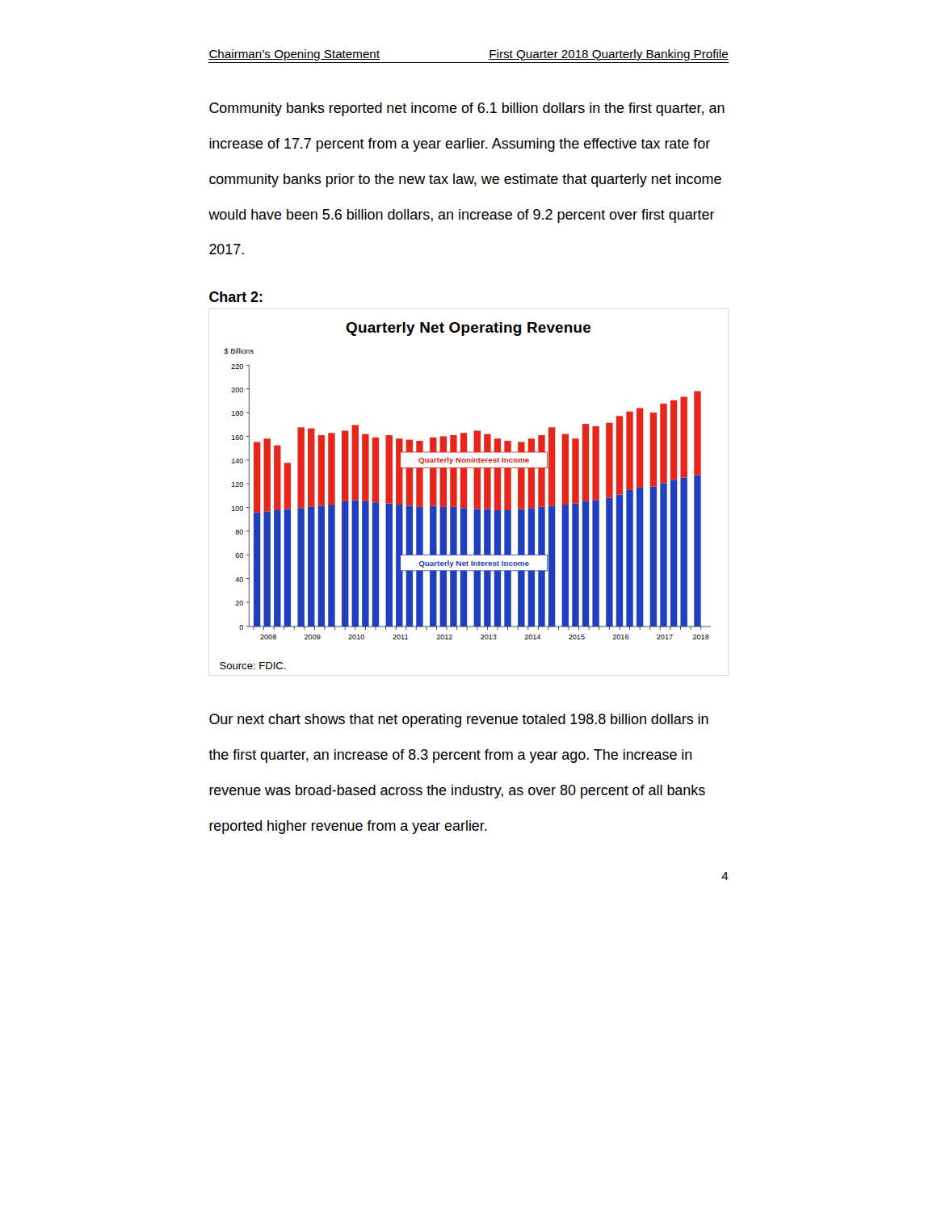Chairman’s Opening Statement First Quarter 2018 Quarterly Banking Profile
Community banks reported net income of 6.1 billion dollars in the first quarter, an increase of 17.7 percent from a year earlier. Assuming the effective tax rate for community banks prior to the new tax law, we estimate that quarterly net income would have been 5.6 billion dollars, an increase of 9.2 percent over first quarter 2017.
Chart 2:
Quarterly Net Operating Revenue
$ Billions 220 200 180 160 140 120 100 80 60 40 20 0 Quarterly Noninterest Income Quarterly Net Interest Income 2008 2009 2010 2011 2012 2013 2014 2015 2016 2017 2018
Source: FDIC.
Our next chart shows that net operating revenue totaled 198.8 billion dollars in the first quarter, an increase of 8.3 percent from a year ago. The increase in revenue was broad-based across the industry, as over 80 percent of all banks reported higher revenue from a year earlier.
4